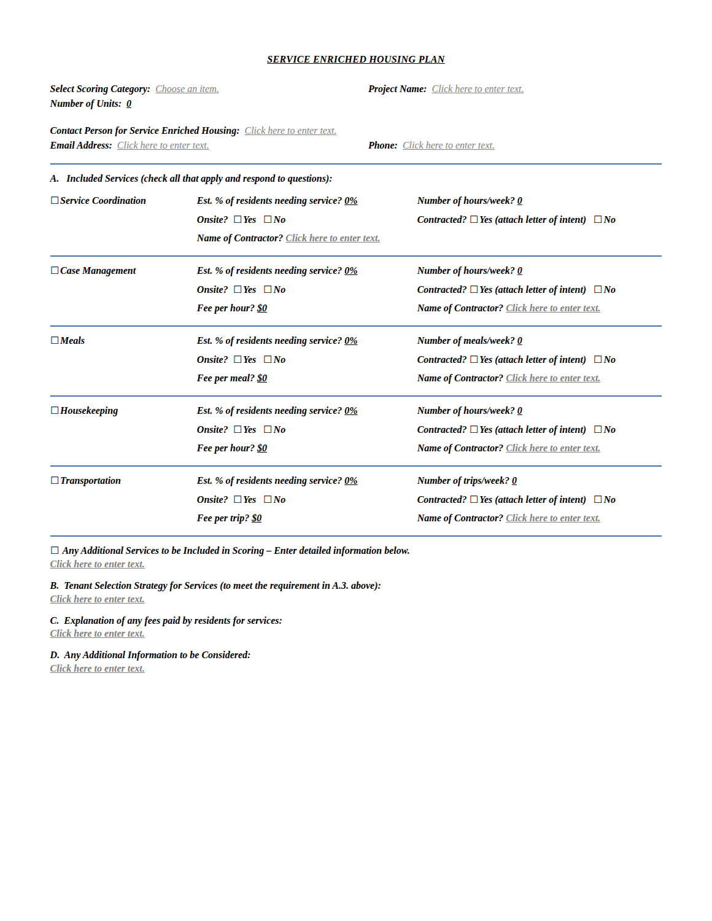SERVICE ENRICHED HOUSING PLAN
Select Scoring Category: Choose an item.
Project Name: Click here to enter text.
Number of Units: 0
Contact Person for Service Enriched Housing: Click here to enter text.
Email Address: Click here to enter text.
Phone: Click here to enter text.
A. Included Services (check all that apply and respond to questions):
| ☐ Service Coordination | Est. % of residents needing service? 0% | Number of hours/week? 0 |
| | Onsite? ☐ Yes ☐ No | Contracted? ☐ Yes (attach letter of intent) ☐ No |
| | Name of Contractor? Click here to enter text. |
| ☐ Case Management | Est. % of residents needing service? 0% | Number of hours/week? 0 |
| | Onsite? ☐ Yes ☐ No | Contracted? ☐ Yes (attach letter of intent) ☐ No |
| | Fee per hour? $0 | Name of Contractor? Click here to enter text. |
| ☐ Meals | Est. % of residents needing service? 0% | Number of meals/week? 0 |
| | Onsite? ☐ Yes ☐ No | Contracted? ☐ Yes (attach letter of intent) ☐ No |
| | Fee per meal? $0 | Name of Contractor? Click here to enter text. |
| ☐ Housekeeping | Est. % of residents needing service? 0% | Number of hours/week? 0 |
| | Onsite? ☐ Yes ☐ No | Contracted? ☐ Yes (attach letter of intent) ☐ No |
| | Fee per hour? $0 | Name of Contractor? Click here to enter text. |
| ☐ Transportation | Est. % of residents needing service? 0% | Number of trips/week? 0 |
| | Onsite? ☐ Yes ☐ No | Contracted? ☐ Yes (attach letter of intent) ☐ No |
| | Fee per trip? $0 | Name of Contractor? Click here to enter text. |
☐ Any Additional Services to be Included in Scoring – Enter detailed information below.
Click here to enter text.
B. Tenant Selection Strategy for Services (to meet the requirement in A.3. above):
Click here to enter text.
C. Explanation of any fees paid by residents for services:
Click here to enter text.
D. Any Additional Information to be Considered:
Click here to enter text.